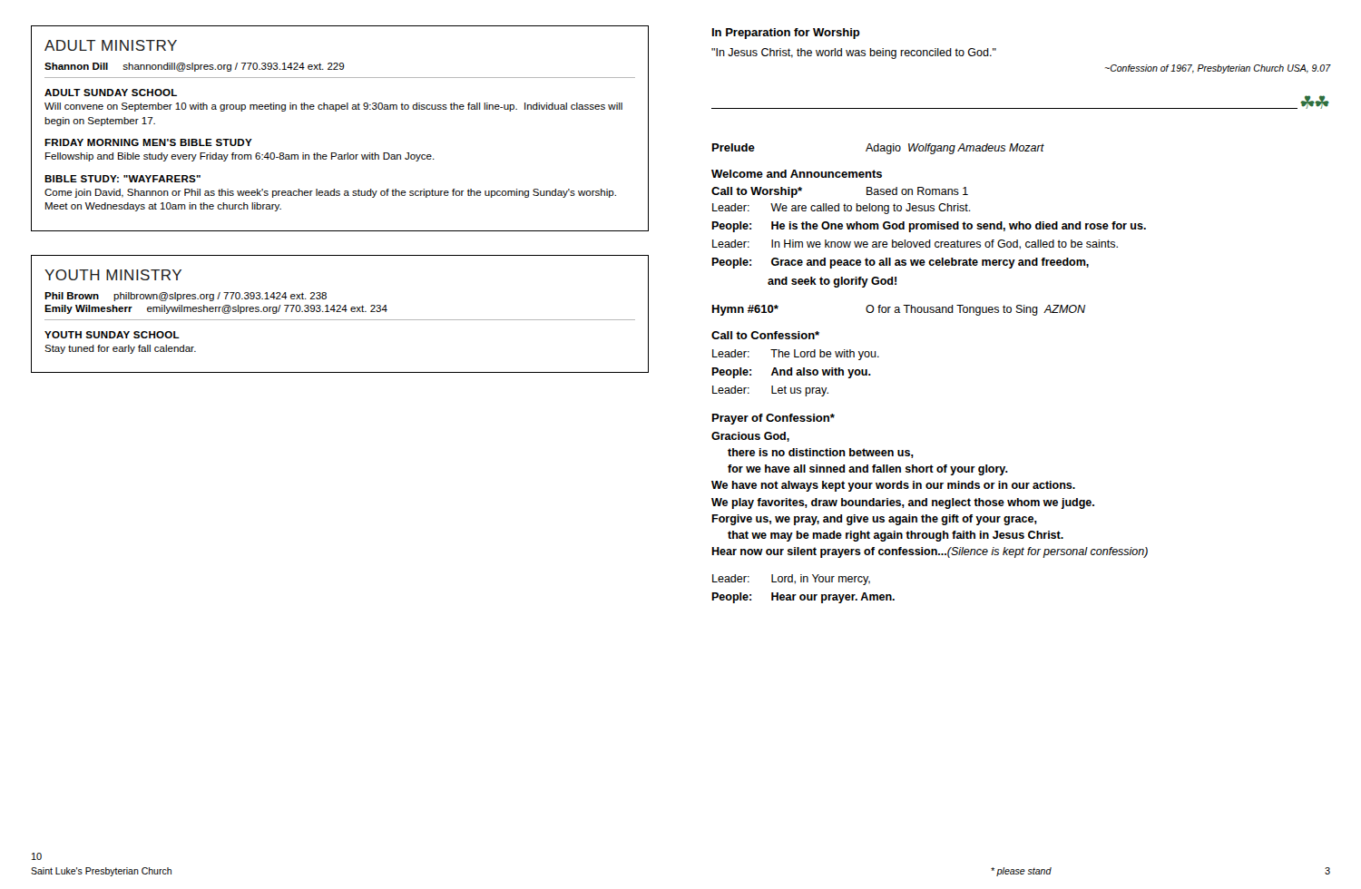ADULT MINISTRY
Shannon Dill shannondill@slpres.org / 770.393.1424 ext. 229
ADULT SUNDAY SCHOOL
Will convene on September 10 with a group meeting in the chapel at 9:30am to discuss the fall line-up. Individual classes will begin on September 17.
FRIDAY MORNING MEN'S BIBLE STUDY
Fellowship and Bible study every Friday from 6:40-8am in the Parlor with Dan Joyce.
BIBLE STUDY: "WAYFARERS"
Come join David, Shannon or Phil as this week's preacher leads a study of the scripture for the upcoming Sunday's worship. Meet on Wednesdays at 10am in the church library.
YOUTH MINISTRY
Phil Brown philbrown@slpres.org / 770.393.1424 ext. 238
Emily Wilmesherr emilywilmesherr@slpres.org/ 770.393.1424 ext. 234
YOUTH SUNDAY SCHOOL
Stay tuned for early fall calendar.
10
Saint Luke's Presbyterian Church
In Preparation for Worship
"In Jesus Christ, the world was being reconciled to God."
~Confession of 1967, Presbyterian Church USA, 9.07
☘☘
Prelude Adagio Wolfgang Amadeus Mozart
Welcome and Announcements
Call to Worship* Based on Romans 1
Leader: We are called to belong to Jesus Christ.
People: He is the One whom God promised to send, who died and rose for us.
Leader: In Him we know we are beloved creatures of God, called to be saints.
People: Grace and peace to all as we celebrate mercy and freedom,
and seek to glorify God!
Hymn #610* O for a Thousand Tongues to Sing AZMON
Call to Confession*
Leader: The Lord be with you.
People: And also with you.
Leader: Let us pray.
Prayer of Confession*
Gracious God, there is no distinction between us, for we have all sinned and fallen short of your glory. We have not always kept your words in our minds or in our actions.
We play favorites, draw boundaries, and neglect those whom we judge.
Forgive us, we pray, and give us again the gift of your grace, that we may be made right again through faith in Jesus Christ. Hear now our silent prayers of confession...(Silence is kept for personal confession)
Leader: Lord, in Your mercy,
People: Hear our prayer. Amen.
* please stand
3